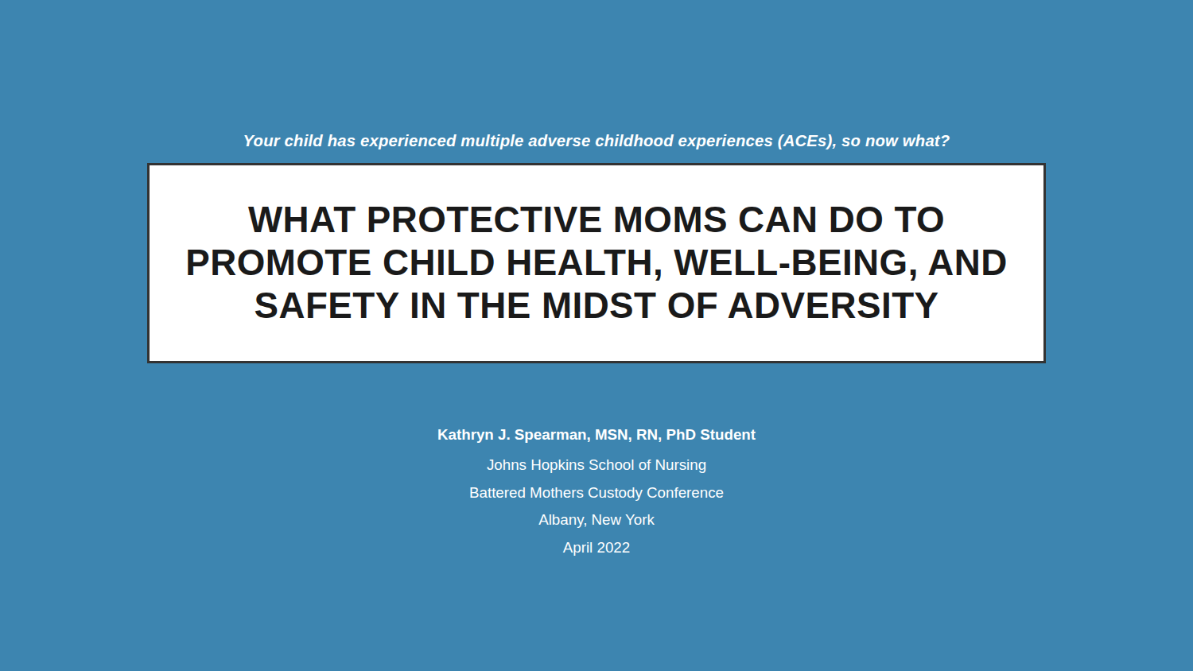Your child has experienced multiple adverse childhood experiences (ACEs), so now what?
What Protective Moms Can Do to Promote Child Health, Well-Being, and Safety in the Midst of Adversity
Kathryn J. Spearman, MSN, RN, PhD Student Johns Hopkins School of Nursing Battered Mothers Custody Conference Albany, New York April 2022